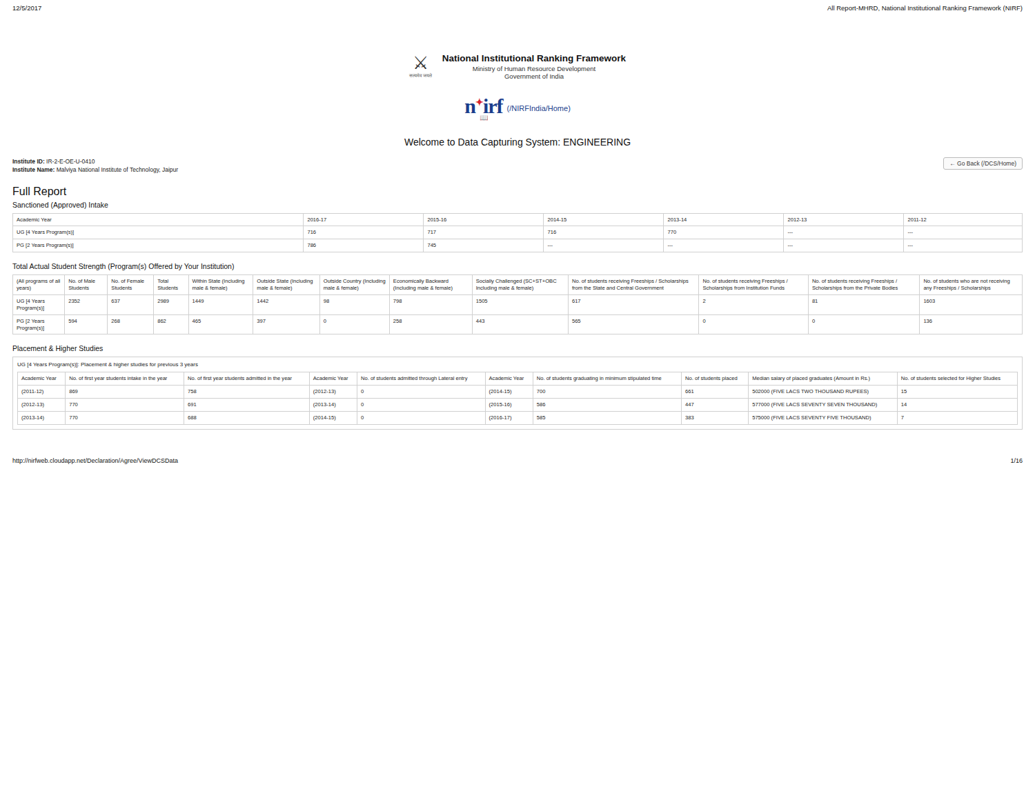12/5/2017 All Report-MHRD, National Institutional Ranking Framework (NIRF)
⚔ सत्यमेव जयते
National Institutional Ranking Framework
Ministry of Human Resource Development
Government of India
n✦irf📖
(/NIRFIndia/Home)
Welcome to Data Capturing System: ENGINEERING
← Go Back (/DCS/Home)
Institute ID: IR-2-E-OE-U-0410
Institute Name: Malviya National Institute of Technology, Jaipur
Full Report
Sanctioned (Approved) Intake
| Academic Year | 2016-17 | 2015-16 | 2014-15 | 2013-14 | 2012-13 | 2011-12 |
| --- | --- | --- | --- | --- | --- | --- |
| UG [4 Years Program(s)] | 716 | 717 | 716 | 770 | --- | --- |
| PG [2 Years Program(s)] | 786 | 745 | --- | --- | --- | --- |
Total Actual Student Strength (Program(s) Offered by Your Institution)
| (All programs of all years) | No. of Male Students | No. of Female Students | Total Students | Within State (Including male & female) | Outside State (Including male & female) | Outside Country (Including male & female) | Economically Backward (Including male & female) | Socially Challenged (SC+ST+OBC Including male & female) | No. of students receiving Freeships / Scholarships from the State and Central Government | No. of students receiving Freeships / Scholarships from Institution Funds | No. of students receiving Freeships / Scholarships from the Private Bodies | No. of students who are not receiving any Freeships / Scholarships |
| --- | --- | --- | --- | --- | --- | --- | --- | --- | --- | --- | --- | --- |
| UG [4 Years Program(s)] | 2352 | 637 | 2989 | 1449 | 1442 | 98 | 798 | 1505 | 617 | 2 | 81 | 1603 |
| PG [2 Years Program(s)] | 594 | 268 | 862 | 465 | 397 | 0 | 258 | 443 | 565 | 0 | 0 | 136 |
Placement & Higher Studies
UG [4 Years Program(s)]: Placement & higher studies for previous 3 years
| Academic Year | No. of first year students intake in the year | No. of first year students admitted in the year | Academic Year | No. of students admitted through Lateral entry | Academic Year | No. of students graduating in minimum stipulated time | No. of students placed | Median salary of placed graduates (Amount in Rs.) | No. of students selected for Higher Studies |
| --- | --- | --- | --- | --- | --- | --- | --- | --- | --- |
| (2011-12) | 869 | 758 | (2012-13) | 0 | (2014-15) | 700 | 661 | 502000 (FIVE LACS TWO THOUSAND RUPEES) | 15 |
| (2012-13) | 770 | 691 | (2013-14) | 0 | (2015-16) | 586 | 447 | 577000 (FIVE LACS SEVENTY SEVEN THOUSAND) | 14 |
| (2013-14) | 770 | 688 | (2014-15) | 0 | (2016-17) | 585 | 383 | 575000 (FIVE LACS SEVENTY FIVE THOUSAND) | 7 |
http://nirfweb.cloudapp.net/Declaration/Agree/ViewDCSData 1/16